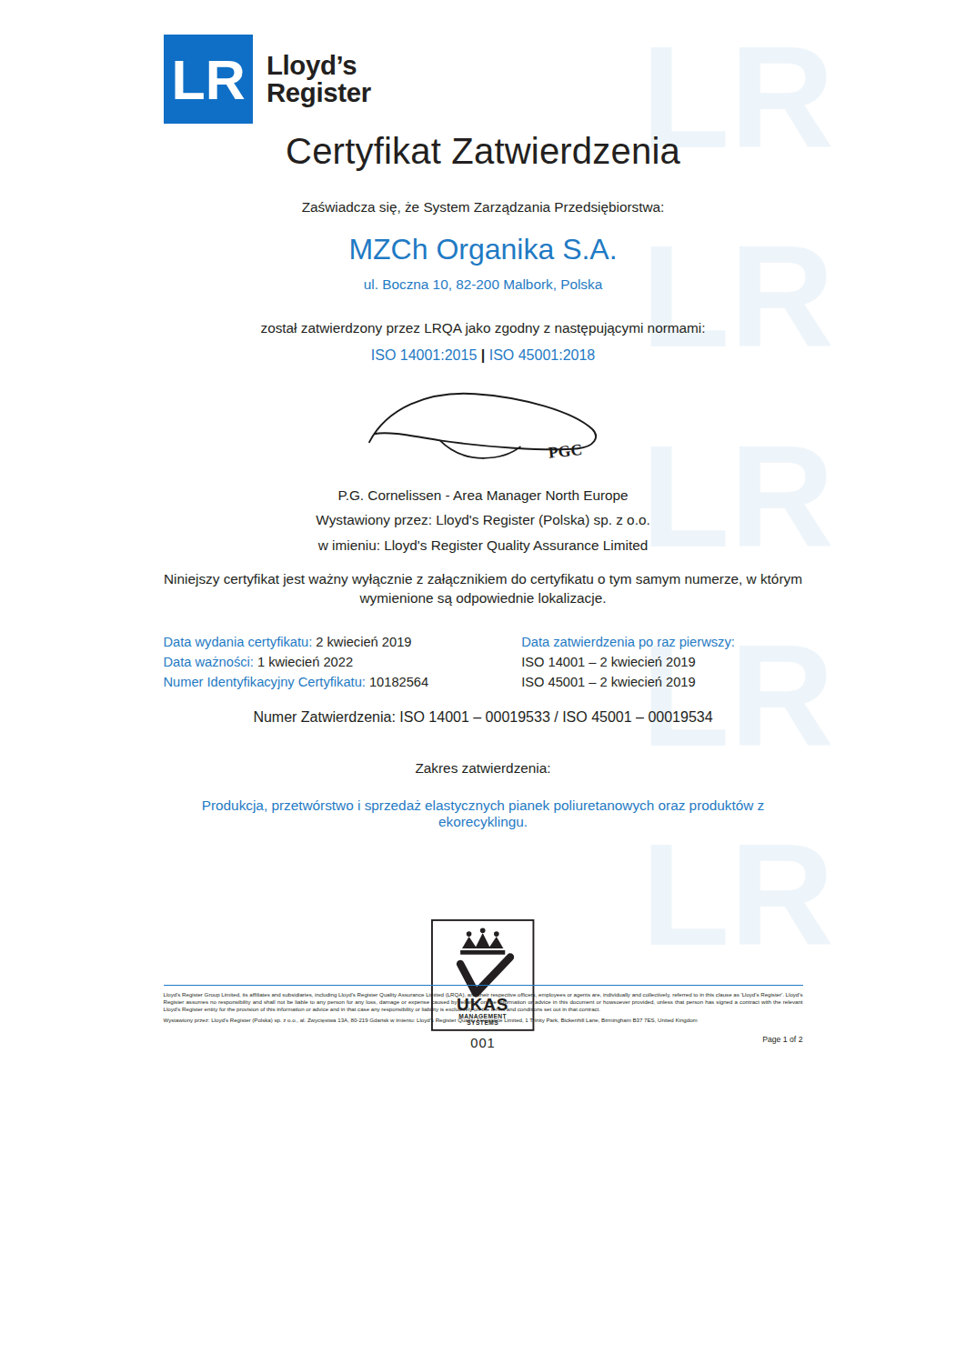LR
LR
LR
LR
LR
LR
Lloyd’s
Register
Certyfikat Zatwierdzenia
Zaświadcza się, że System Zarządzania Przedsiębiorstwa:
MZCh Organika S.A.
ul. Boczna 10, 82-200 Malbork, Polska
został zatwierdzony przez LRQA jako zgodny z następującymi normami:
ISO 14001:2015 | ISO 45001:2018
PGC
P.G. Cornelissen - Area Manager North Europe
Wystawiony przez: Lloyd's Register (Polska) sp. z o.o.
w imieniu: Lloyd's Register Quality Assurance Limited
Niniejszy certyfikat jest ważny wyłącznie z załącznikiem do certyfikatu o tym samym numerze, w którym wymienione są odpowiednie lokalizacje.
Data wydania certyfikatu: 2 kwiecień 2019
Data ważności: 1 kwiecień 2022
Numer Identyfikacyjny Certyfikatu: 10182564
Data zatwierdzenia po raz pierwszy:
ISO 14001 – 2 kwiecień 2019
ISO 45001 – 2 kwiecień 2019
Numer Zatwierdzenia: ISO 14001 – 00019533 / ISO 45001 – 00019534
Zakres zatwierdzenia:
Produkcja, przetwórstwo i sprzedaż elastycznych pianek poliuretanowych oraz produktów z ekorecyklingu.
UKAS MANAGEMENT SYSTEMS
001
Lloyd's Register Group Limited, its affiliates and subsidiaries, including Lloyd's Register Quality Assurance Limited (LRQA), and their respective officers, employees or agents are, individually and collectively, referred to in this clause as 'Lloyd's Register'. Lloyd's Register assumes no responsibility and shall not be liable to any person for any loss, damage or expense caused by reliance on the information or advice in this document or howsoever provided, unless that person has signed a contract with the relevant Lloyd's Register entity for the provision of this information or advice and in that case any responsibility or liability is exclusively on the terms and conditions set out in that contract.
Wystawiony przez: Lloyd's Register (Polska) sp. z o.o., al. Zwycięstwa 13A, 80-219 Gdańsk w imieniu: Lloyd's Register Quality Assurance Limited, 1 Trinity Park, Bickenhill Lane, Birmingham B37 7ES, United Kingdom
Page 1 of 2